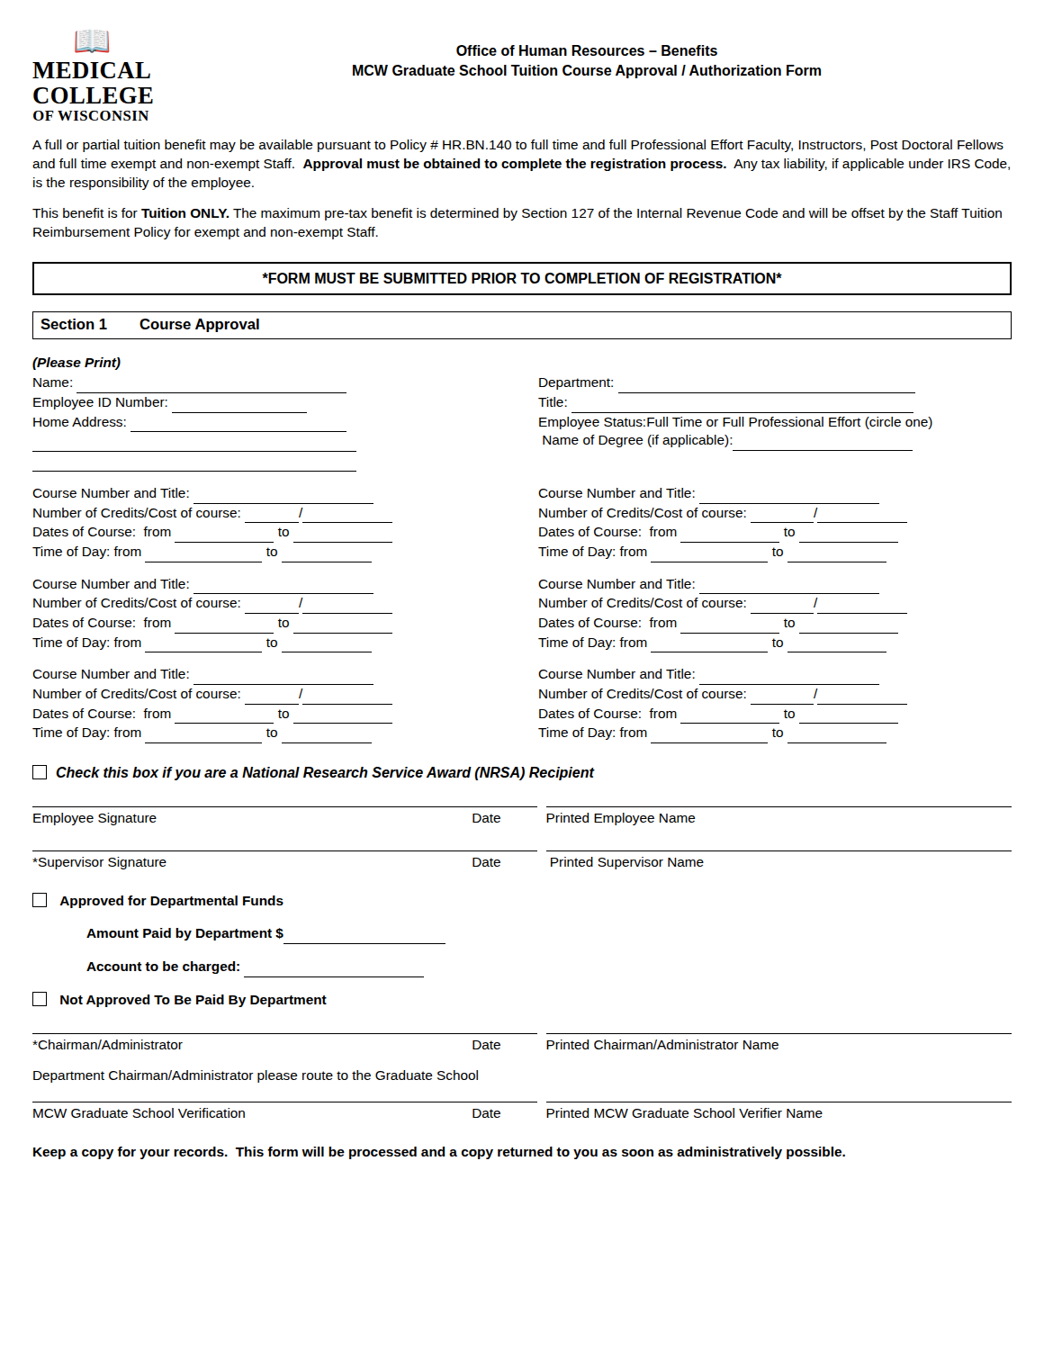📖
MEDICAL
COLLEGE
OF WISCONSIN
Office of Human Resources – Benefits
MCW Graduate School Tuition Course Approval / Authorization Form
A full or partial tuition benefit may be available pursuant to Policy # HR.BN.140 to full time and full Professional Effort Faculty, Instructors, Post Doctoral Fellows and full time exempt and non-exempt Staff. Approval must be obtained to complete the registration process. Any tax liability, if applicable under IRS Code, is the responsibility of the employee.
This benefit is for Tuition ONLY. The maximum pre-tax benefit is determined by Section 127 of the Internal Revenue Code and will be offset by the Staff Tuition Reimbursement Policy for exempt and non-exempt Staff.
*FORM MUST BE SUBMITTED PRIOR TO COMPLETION OF REGISTRATION*
Section 1 Course Approval
(Please Print)
| Name: Employee ID Number: Home Address: | Department: Title: Employee Status:Full Time or Full Professional Effort (circle one) Name of Degree (if applicable): |
| Course Number and Title: Number of Credits/Cost of course: / Dates of Course: from to Time of Day: from to | Course Number and Title: Number of Credits/Cost of course: / Dates of Course: from to Time of Day: from to |
| Course Number and Title: Number of Credits/Cost of course: / Dates of Course: from to Time of Day: from to | Course Number and Title: Number of Credits/Cost of course: / Dates of Course: from to Time of Day: from to |
| Course Number and Title: Number of Credits/Cost of course: / Dates of Course: from to Time of Day: from to | Course Number and Title: Number of Credits/Cost of course: / Dates of Course: from to Time of Day: from to |
Check this box if you are a National Research Service Award (NRSA) Recipient
Employee Signature Date
Printed Employee Name
*Supervisor Signature Date
Printed Supervisor Name
Approved for Departmental Funds
Amount Paid by Department $
Account to be charged:
Not Approved To Be Paid By Department
*Chairman/Administrator Date
Printed Chairman/Administrator Name
Department Chairman/Administrator please route to the Graduate School
MCW Graduate School Verification Date
Printed MCW Graduate School Verifier Name
Keep a copy for your records. This form will be processed and a copy returned to you as soon as administratively possible.